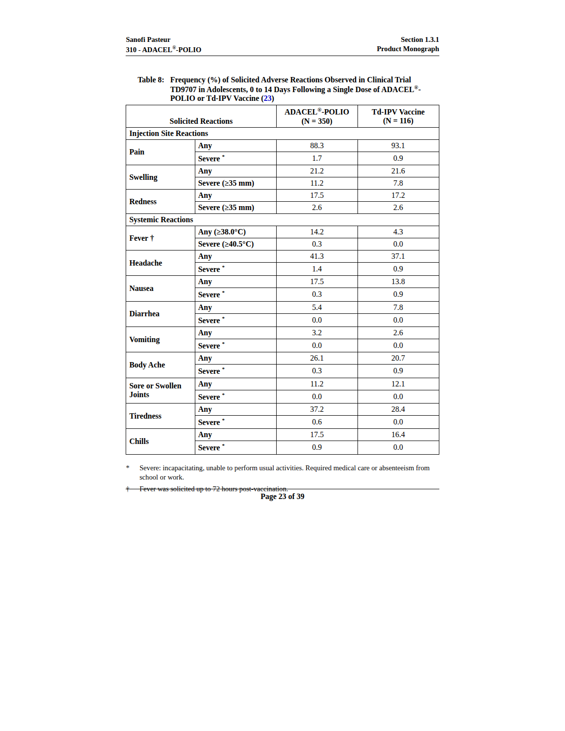Sanofi Pasteur
310 - ADACEL®-POLIO
Section 1.3.1
Product Monograph
Table 8: Frequency (%) of Solicited Adverse Reactions Observed in Clinical Trial TD9707 in Adolescents, 0 to 14 Days Following a Single Dose of ADACEL®-POLIO or Td-IPV Vaccine (23)
| Solicited Reactions | ADACEL ® -POLIO (N = 350) | Td-IPV Vaccine (N = 116) |
| --- | --- | --- |
| Injection Site Reactions |
| Pain | Any | 88.3 | 93.1 |
| Severe * | 1.7 | 0.9 |
| Swelling | Any | 21.2 | 21.6 |
| Severe (≥35 mm) | 11.2 | 7.8 |
| Redness | Any | 17.5 | 17.2 |
| Severe (≥35 mm) | 2.6 | 2.6 |
| Systemic Reactions |
| Fever † | Any (≥38.0°C) | 14.2 | 4.3 |
| Severe (≥40.5°C) | 0.3 | 0.0 |
| Headache | Any | 41.3 | 37.1 |
| Severe * | 1.4 | 0.9 |
| Nausea | Any | 17.5 | 13.8 |
| Severe * | 0.3 | 0.9 |
| Diarrhea | Any | 5.4 | 7.8 |
| Severe * | 0.0 | 0.0 |
| Vomiting | Any | 3.2 | 2.6 |
| Severe * | 0.0 | 0.0 |
| Body Ache | Any | 26.1 | 20.7 |
| Severe * | 0.3 | 0.9 |
| Sore or Swollen Joints | Any | 11.2 | 12.1 |
| Severe * | 0.0 | 0.0 |
| Tiredness | Any | 37.2 | 28.4 |
| Severe * | 0.6 | 0.0 |
| Chills | Any | 17.5 | 16.4 |
| Severe * | 0.9 | 0.0 |
*
Severe: incapacitating, unable to perform usual activities. Required medical care or absenteeism from school or work.
†
Fever was solicited up to 72 hours post-vaccination.
Page 23 of 39